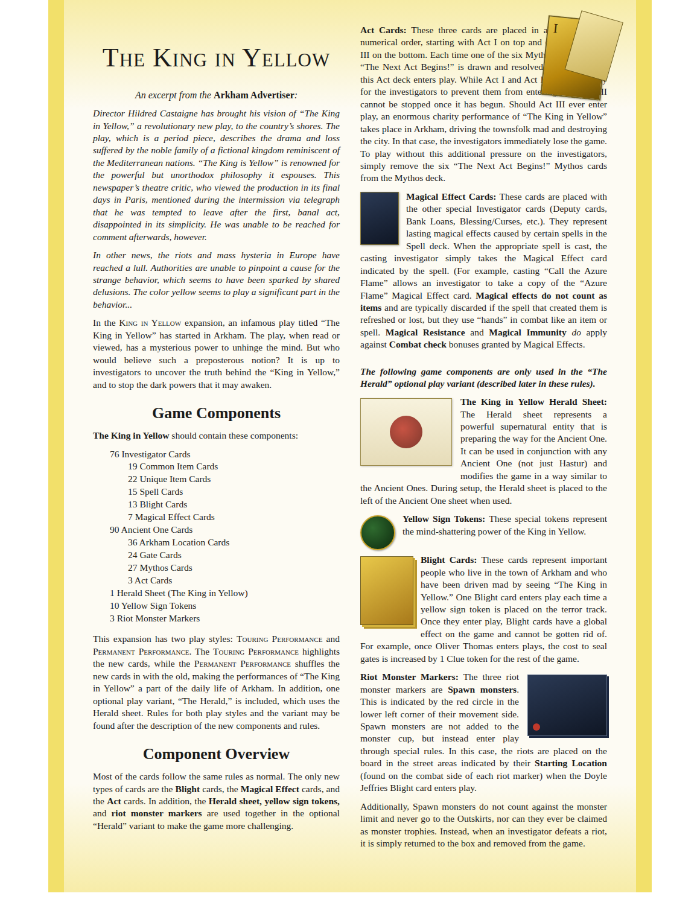The King in Yellow
An excerpt from the Arkham Advertiser:
Director Hildred Castaigne has brought his vision of “The King in Yellow,” a revolutionary new play, to the country’s shores. The play, which is a period piece, describes the drama and loss suffered by the noble family of a fictional kingdom reminiscent of the Mediterranean nations. “The King is Yellow” is renowned for the powerful but unorthodox philosophy it espouses. This newspaper’s theatre critic, who viewed the production in its final days in Paris, mentioned during the intermission via telegraph that he was tempted to leave after the first, banal act, disappointed in its simplicity. He was unable to be reached for comment afterwards, however.
In other news, the riots and mass hysteria in Europe have reached a lull. Authorities are unable to pinpoint a cause for the strange behavior, which seems to have been sparked by shared delusions. The color yellow seems to play a significant part in the behavior...
In the King in Yellow expansion, an infamous play titled “The King in Yellow” has started in Arkham. The play, when read or viewed, has a mysterious power to unhinge the mind. But who would believe such a preposterous notion? It is up to investigators to uncover the truth behind the “King in Yellow,” and to stop the dark powers that it may awaken.
Game Components
The King in Yellow should contain these components:
76 Investigator Cards
19 Common Item Cards
22 Unique Item Cards
15 Spell Cards
13 Blight Cards
7 Magical Effect Cards
90 Ancient One Cards
36 Arkham Location Cards
24 Gate Cards
27 Mythos Cards
3 Act Cards
1 Herald Sheet (The King in Yellow)
10 Yellow Sign Tokens
3 Riot Monster Markers
This expansion has two play styles: Touring Performance and Permanent Performance. The Touring Performance highlights the new cards, while the Permanent Performance shuffles the new cards in with the old, making the performances of “The King in Yellow” a part of the daily life of Arkham. In addition, one optional play variant, “The Herald,” is included, which uses the Herald sheet. Rules for both play styles and the variant may be found after the description of the new components and rules.
Component Overview
Most of the cards follow the same rules as normal. The only new types of cards are the Blight cards, the Magical Effect cards, and the Act cards. In addition, the Herald sheet, yellow sign tokens, and riot monster markers are used together in the optional “Herald” variant to make the game more challenging.
Act Cards: These three cards are placed in a small deck in numerical order, starting with Act I on top and ending with Act III on the bottom. Each time one of the six Mythos cards entitled “The Next Act Begins!” is drawn and resolved, the top card of this Act deck enters play. While Act I and Act II each list a way for the investigators to prevent them from entering play, Act III cannot be stopped once it has begun. Should Act III ever enter play, an enormous charity performance of “The King in Yellow” takes place in Arkham, driving the townsfolk mad and destroying the city. In that case, the investigators immediately lose the game. To play without this additional pressure on the investigators, simply remove the six “The Next Act Begins!” Mythos cards from the Mythos deck.
Magical Effect Cards: These cards are placed with the other special Investigator cards (Deputy cards, Bank Loans, Blessing/Curses, etc.). They represent lasting magical effects caused by certain spells in the Spell deck. When the appropriate spell is cast, the casting investigator simply takes the Magical Effect card indicated by the spell. (For example, casting “Call the Azure Flame” allows an investigator to take a copy of the “Azure Flame” Magical Effect card. Magical effects do not count as items and are typically discarded if the spell that created them is refreshed or lost, but they use “hands” in combat like an item or spell. Magical Resistance and Magical Immunity do apply against Combat check bonuses granted by Magical Effects.
The following game components are only used in the “The Herald” optional play variant (described later in these rules).
The King in Yellow Herald Sheet: The Herald sheet represents a powerful supernatural entity that is preparing the way for the Ancient One. It can be used in conjunction with any Ancient One (not just Hastur) and modifies the game in a way similar to the Ancient Ones. During setup, the Herald sheet is placed to the left of the Ancient One sheet when used.
Yellow Sign Tokens: These special tokens represent the mind-shattering power of the King in Yellow.
Blight Cards: These cards represent important people who live in the town of Arkham and who have been driven mad by seeing “The King in Yellow.” One Blight card enters play each time a yellow sign token is placed on the terror track. Once they enter play, Blight cards have a global effect on the game and cannot be gotten rid of. For example, once Oliver Thomas enters plays, the cost to seal gates is increased by 1 Clue token for the rest of the game.
Riot Monster Markers: The three riot monster markers are Spawn monsters. This is indicated by the red circle in the lower left corner of their movement side. Spawn monsters are not added to the monster cup, but instead enter play through special rules. In this case, the riots are placed on the board in the street areas indicated by their Starting Location (found on the combat side of each riot marker) when the Doyle Jeffries Blight card enters play.
Additionally, Spawn monsters do not count against the monster limit and never go to the Outskirts, nor can they ever be claimed as monster trophies. Instead, when an investigator defeats a riot, it is simply returned to the box and removed from the game.